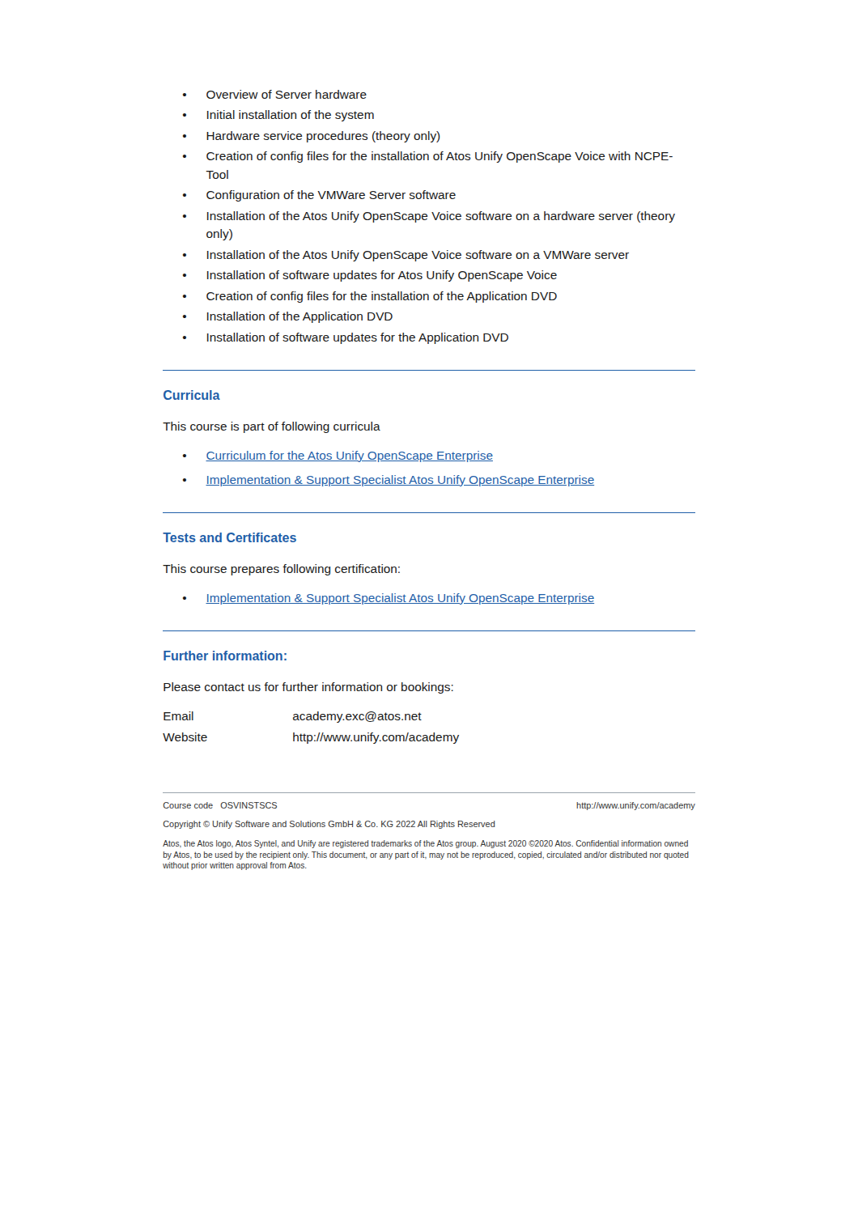Overview of Server hardware
Initial installation of the system
Hardware service procedures (theory only)
Creation of config files for the installation of Atos Unify OpenScape Voice with NCPE- Tool
Configuration of the VMWare Server software
Installation of the Atos Unify OpenScape Voice software on a hardware server (theory only)
Installation of the Atos Unify OpenScape Voice software on a VMWare server
Installation of software updates for Atos Unify OpenScape Voice
Creation of config files for the installation of the Application DVD
Installation of the Application DVD
Installation of software updates for the Application DVD
Curricula
This course is part of following curricula
Curriculum for the Atos Unify OpenScape Enterprise
Implementation & Support Specialist Atos Unify OpenScape Enterprise
Tests and Certificates
This course prepares following certification:
Implementation & Support Specialist Atos Unify OpenScape Enterprise
Further information:
Please contact us for further information or bookings:
| Email | academy.exc@atos.net |
| Website | http://www.unify.com/academy |
Course code OSVINSTSCS
http://www.unify.com/academy
Copyright © Unify Software and Solutions GmbH & Co. KG 2022 All Rights Reserved
Atos, the Atos logo, Atos Syntel, and Unify are registered trademarks of the Atos group. August 2020 ©2020 Atos. Confidential information owned by Atos, to be used by the recipient only. This document, or any part of it, may not be reproduced, copied, circulated and/or distributed nor quoted without prior written approval from Atos.